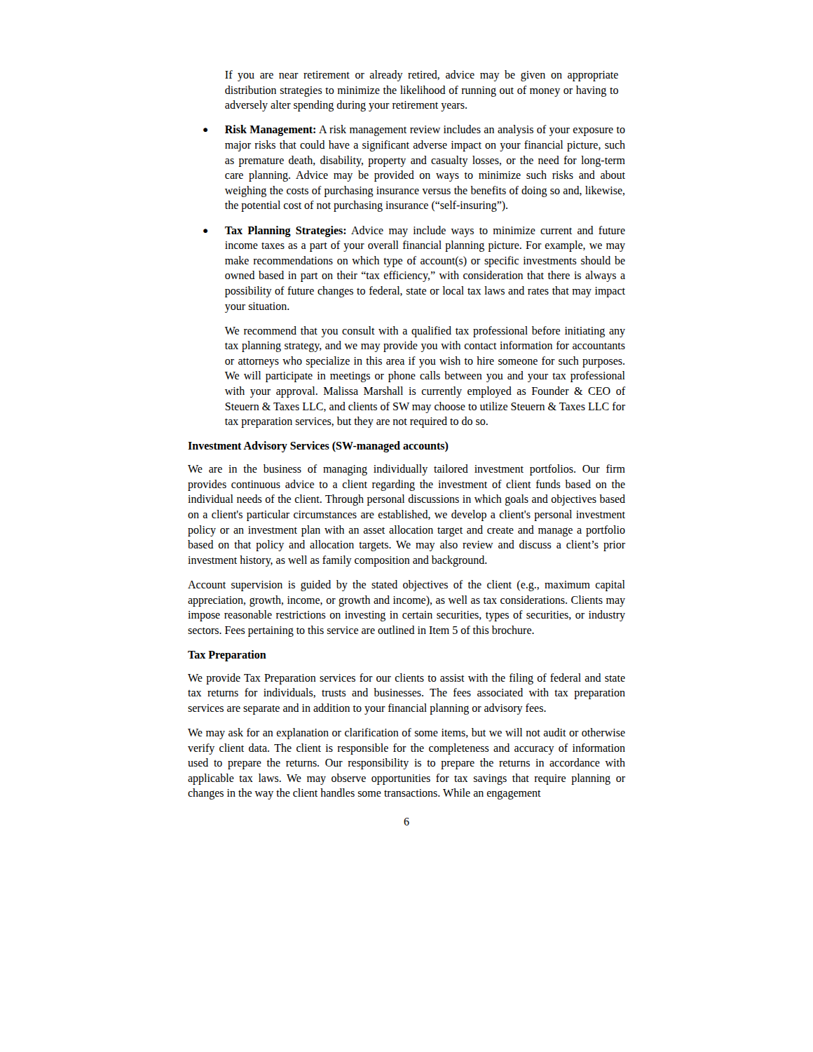If you are near retirement or already retired, advice may be given on appropriate distribution strategies to minimize the likelihood of running out of money or having to adversely alter spending during your retirement years.
Risk Management: A risk management review includes an analysis of your exposure to major risks that could have a significant adverse impact on your financial picture, such as premature death, disability, property and casualty losses, or the need for long-term care planning. Advice may be provided on ways to minimize such risks and about weighing the costs of purchasing insurance versus the benefits of doing so and, likewise, the potential cost of not purchasing insurance (“self-insuring”).
Tax Planning Strategies: Advice may include ways to minimize current and future income taxes as a part of your overall financial planning picture. For example, we may make recommendations on which type of account(s) or specific investments should be owned based in part on their “tax efficiency,” with consideration that there is always a possibility of future changes to federal, state or local tax laws and rates that may impact your situation.
We recommend that you consult with a qualified tax professional before initiating any tax planning strategy, and we may provide you with contact information for accountants or attorneys who specialize in this area if you wish to hire someone for such purposes. We will participate in meetings or phone calls between you and your tax professional with your approval. Malissa Marshall is currently employed as Founder & CEO of Steuern & Taxes LLC, and clients of SW may choose to utilize Steuern & Taxes LLC for tax preparation services, but they are not required to do so.
Investment Advisory Services (SW-managed accounts)
We are in the business of managing individually tailored investment portfolios. Our firm provides continuous advice to a client regarding the investment of client funds based on the individual needs of the client. Through personal discussions in which goals and objectives based on a client's particular circumstances are established, we develop a client's personal investment policy or an investment plan with an asset allocation target and create and manage a portfolio based on that policy and allocation targets. We may also review and discuss a client’s prior investment history, as well as family composition and background.
Account supervision is guided by the stated objectives of the client (e.g., maximum capital appreciation, growth, income, or growth and income), as well as tax considerations. Clients may impose reasonable restrictions on investing in certain securities, types of securities, or industry sectors. Fees pertaining to this service are outlined in Item 5 of this brochure.
Tax Preparation
We provide Tax Preparation services for our clients to assist with the filing of federal and state tax returns for individuals, trusts and businesses. The fees associated with tax preparation services are separate and in addition to your financial planning or advisory fees.
We may ask for an explanation or clarification of some items, but we will not audit or otherwise verify client data. The client is responsible for the completeness and accuracy of information used to prepare the returns. Our responsibility is to prepare the returns in accordance with applicable tax laws. We may observe opportunities for tax savings that require planning or changes in the way the client handles some transactions. While an engagement
6